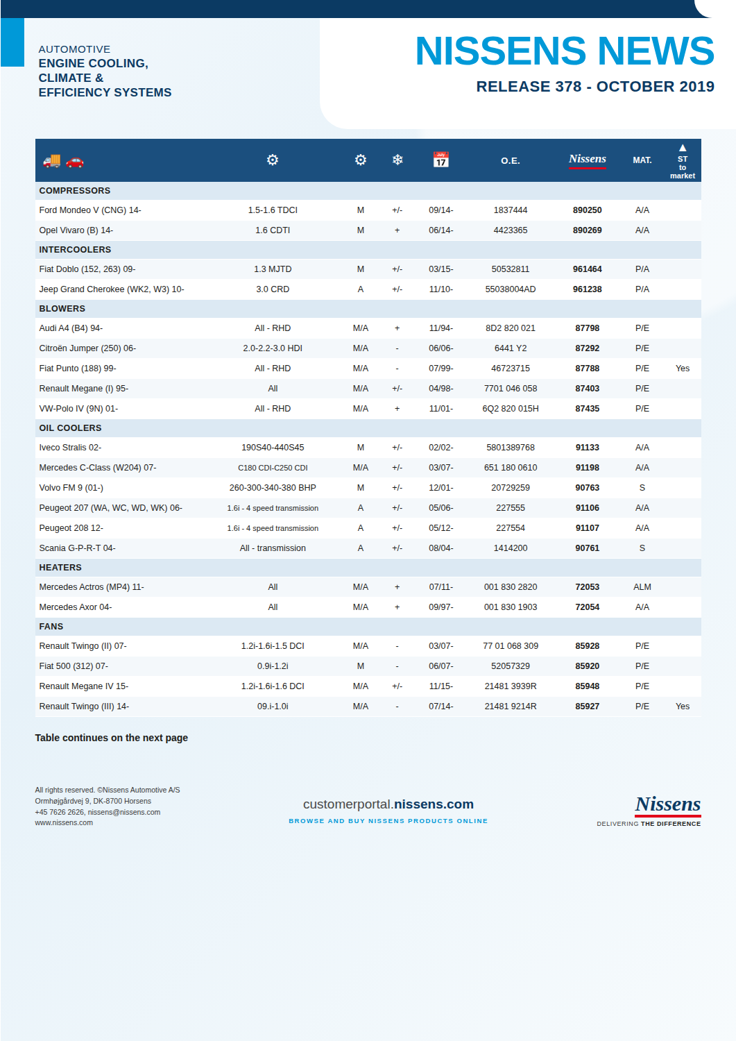AUTOMOTIVE
ENGINE COOLING,
CLIMATE &
EFFICIENCY SYSTEMS
NISSENS NEWS
RELEASE 378 - OCTOBER 2019
| 🚚 🚗 | ⚙ | ⚙ | ❄ | 📅 | O.E. | Nissens | MAT. | ▲ ST to market |
| --- | --- | --- | --- | --- | --- | --- | --- | --- |
| COMPRESSORS |
| Ford Mondeo V (CNG) 14- | 1.5-1.6 TDCI | M | +/- | 09/14- | 1837444 | 890250 | A/A | |
| Opel Vivaro (B) 14- | 1.6 CDTI | M | + | 06/14- | 4423365 | 890269 | A/A | |
| INTERCOOLERS |
| Fiat Doblo (152, 263) 09- | 1.3 MJTD | M | +/- | 03/15- | 50532811 | 961464 | P/A | |
| Jeep Grand Cherokee (WK2, W3) 10- | 3.0 CRD | A | +/- | 11/10- | 55038004AD | 961238 | P/A | |
| BLOWERS |
| Audi A4 (B4) 94- | All - RHD | M/A | + | 11/94- | 8D2 820 021 | 87798 | P/E | |
| Citroën Jumper (250) 06- | 2.0-2.2-3.0 HDI | M/A | - | 06/06- | 6441 Y2 | 87292 | P/E | |
| Fiat Punto (188) 99- | All - RHD | M/A | - | 07/99- | 46723715 | 87788 | P/E | Yes |
| Renault Megane (I) 95- | All | M/A | +/- | 04/98- | 7701 046 058 | 87403 | P/E | |
| VW-Polo IV (9N) 01- | All - RHD | M/A | + | 11/01- | 6Q2 820 015H | 87435 | P/E | |
| OIL COOLERS |
| Iveco Stralis 02- | 190S40-440S45 | M | +/- | 02/02- | 5801389768 | 91133 | A/A | |
| Mercedes C-Class (W204) 07- | C180 CDI-C250 CDI | M/A | +/- | 03/07- | 651 180 0610 | 91198 | A/A | |
| Volvo FM 9 (01-) | 260-300-340-380 BHP | M | +/- | 12/01- | 20729259 | 90763 | S | |
| Peugeot 207 (WA, WC, WD, WK) 06- | 1.6i - 4 speed transmission | A | +/- | 05/06- | 227555 | 91106 | A/A | |
| Peugeot 208 12- | 1.6i - 4 speed transmission | A | +/- | 05/12- | 227554 | 91107 | A/A | |
| Scania G-P-R-T 04- | All - transmission | A | +/- | 08/04- | 1414200 | 90761 | S | |
| HEATERS |
| Mercedes Actros (MP4) 11- | All | M/A | + | 07/11- | 001 830 2820 | 72053 | ALM | |
| Mercedes Axor 04- | All | M/A | + | 09/97- | 001 830 1903 | 72054 | A/A | |
| FANS |
| Renault Twingo (II) 07- | 1.2i-1.6i-1.5 DCI | M/A | - | 03/07- | 77 01 068 309 | 85928 | P/E | |
| Fiat 500 (312) 07- | 0.9i-1.2i | M | - | 06/07- | 52057329 | 85920 | P/E | |
| Renault Megane IV 15- | 1.2i-1.6i-1.6 DCI | M/A | +/- | 11/15- | 21481 3939R | 85948 | P/E | |
| Renault Twingo (III) 14- | 09.i-1.0i | M/A | - | 07/14- | 21481 9214R | 85927 | P/E | Yes |
Table continues on the next page
All rights reserved. ©Nissens Automotive A/S
Ormhøjgårdvej 9, DK-8700 Horsens
+45 7626 2626, nissens@nissens.com
www.nissens.com
customerportal. nissens.com
BROWSE AND BUY NISSENS PRODUCTS ONLINE
Nissens
DELIVERING THE DIFFERENCE